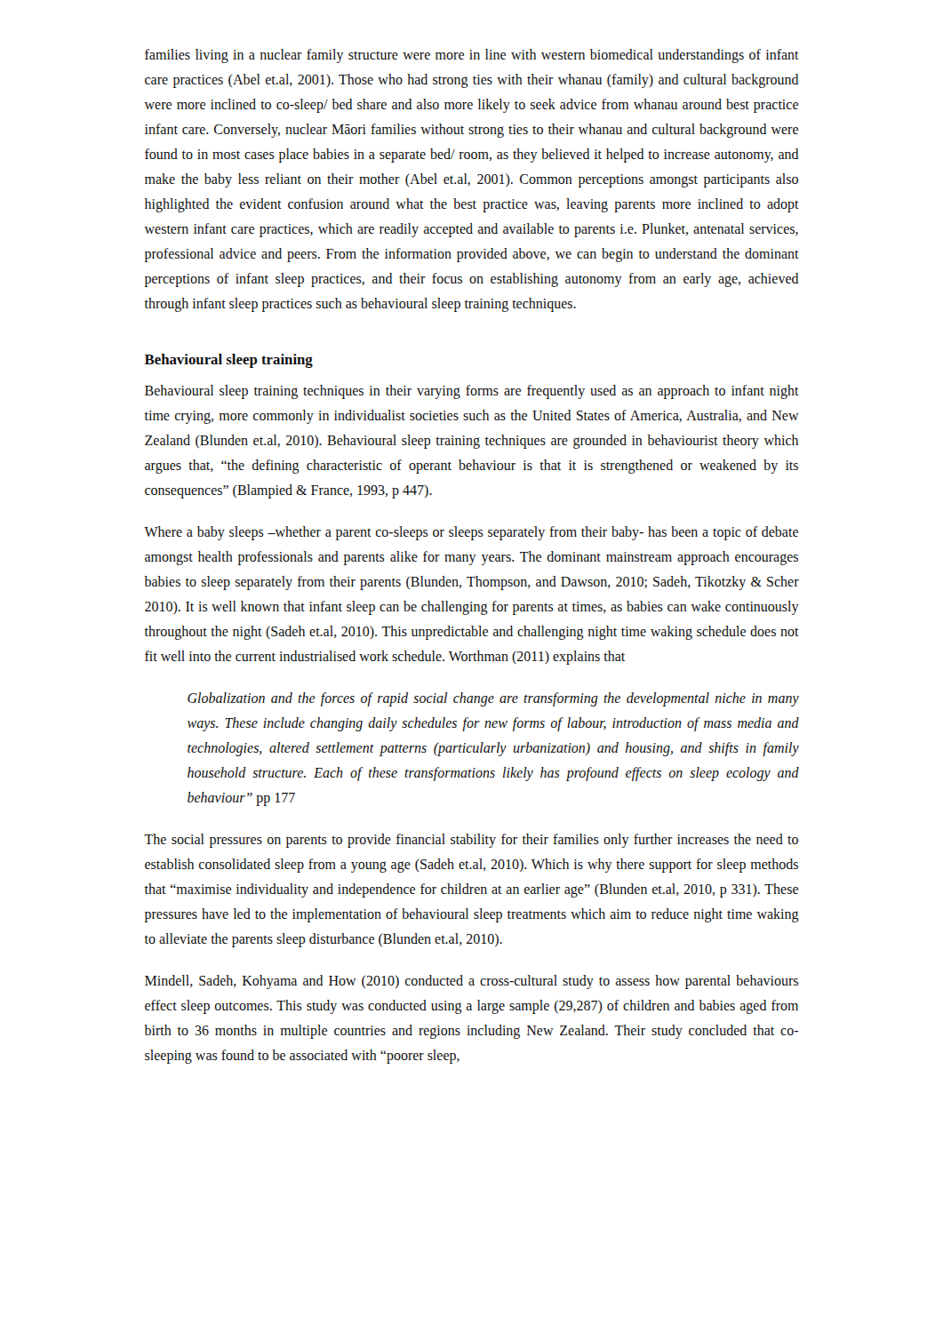families living in a nuclear family structure were more in line with western biomedical understandings of infant care practices (Abel et.al, 2001). Those who had strong ties with their whanau (family) and cultural background were more inclined to co-sleep/ bed share and also more likely to seek advice from whanau around best practice infant care. Conversely, nuclear Māori families without strong ties to their whanau and cultural background were found to in most cases place babies in a separate bed/ room, as they believed it helped to increase autonomy, and make the baby less reliant on their mother (Abel et.al, 2001). Common perceptions amongst participants also highlighted the evident confusion around what the best practice was, leaving parents more inclined to adopt western infant care practices, which are readily accepted and available to parents i.e. Plunket, antenatal services, professional advice and peers. From the information provided above, we can begin to understand the dominant perceptions of infant sleep practices, and their focus on establishing autonomy from an early age, achieved through infant sleep practices such as behavioural sleep training techniques.
Behavioural sleep training
Behavioural sleep training techniques in their varying forms are frequently used as an approach to infant night time crying, more commonly in individualist societies such as the United States of America, Australia, and New Zealand (Blunden et.al, 2010). Behavioural sleep training techniques are grounded in behaviourist theory which argues that, “the defining characteristic of operant behaviour is that it is strengthened or weakened by its consequences” (Blampied & France, 1993, p 447).
Where a baby sleeps –whether a parent co-sleeps or sleeps separately from their baby- has been a topic of debate amongst health professionals and parents alike for many years. The dominant mainstream approach encourages babies to sleep separately from their parents (Blunden, Thompson, and Dawson, 2010; Sadeh, Tikotzky & Scher 2010). It is well known that infant sleep can be challenging for parents at times, as babies can wake continuously throughout the night (Sadeh et.al, 2010). This unpredictable and challenging night time waking schedule does not fit well into the current industrialised work schedule. Worthman (2011) explains that
Globalization and the forces of rapid social change are transforming the developmental niche in many ways. These include changing daily schedules for new forms of labour, introduction of mass media and technologies, altered settlement patterns (particularly urbanization) and housing, and shifts in family household structure. Each of these transformations likely has profound effects on sleep ecology and behaviour” pp 177
The social pressures on parents to provide financial stability for their families only further increases the need to establish consolidated sleep from a young age (Sadeh et.al, 2010). Which is why there support for sleep methods that “maximise individuality and independence for children at an earlier age” (Blunden et.al, 2010, p 331). These pressures have led to the implementation of behavioural sleep treatments which aim to reduce night time waking to alleviate the parents sleep disturbance (Blunden et.al, 2010).
Mindell, Sadeh, Kohyama and How (2010) conducted a cross-cultural study to assess how parental behaviours effect sleep outcomes. This study was conducted using a large sample (29,287) of children and babies aged from birth to 36 months in multiple countries and regions including New Zealand. Their study concluded that co-sleeping was found to be associated with “poorer sleep,